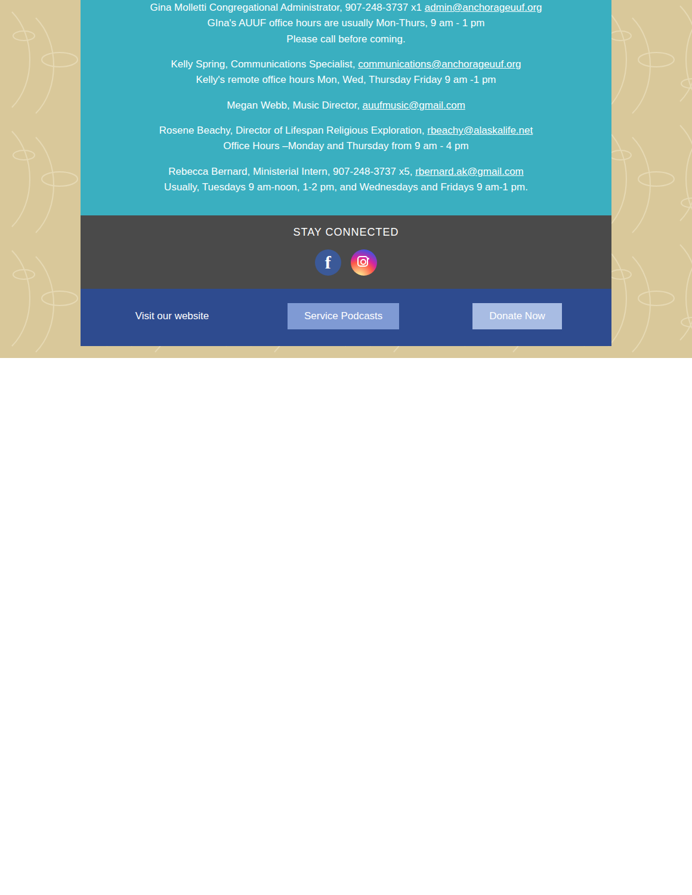Gina Molletti Congregational Administrator, 907-248-3737 x1 admin@anchorageuuf.org
GIna's AUUF office hours are usually Mon-Thurs, 9 am - 1 pm
Please call before coming.
Kelly Spring, Communications Specialist, communications@anchorageuuf.org
Kelly's remote office hours Mon, Wed, Thursday Friday 9 am -1 pm
Megan Webb, Music Director, auufmusic@gmail.com
Rosene Beachy, Director of Lifespan Religious Exploration, rbeachy@alaskalife.net
Office Hours –Monday and Thursday from 9 am - 4 pm
Rebecca Bernard, Ministerial Intern, 907-248-3737 x5, rbernard.ak@gmail.com
Usually, Tuesdays 9 am-noon, 1-2 pm, and Wednesdays and Fridays 9 am-1 pm.
STAY CONNECTED
f
| Visit our website | Service Podcasts | Donate Now |